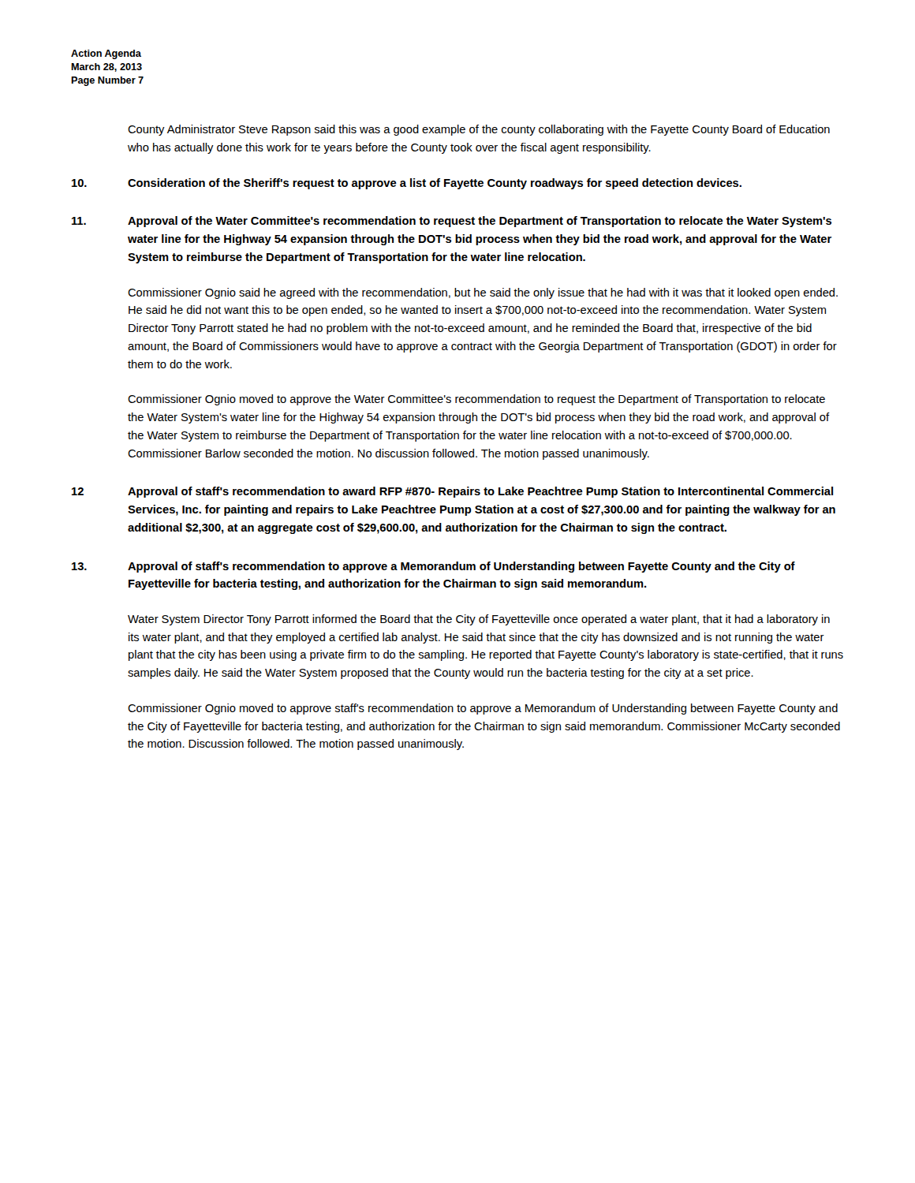Action Agenda
March 28, 2013
Page Number 7
County Administrator Steve Rapson said this was a good example of the county collaborating with the Fayette County Board of Education who has actually done this work for te years before the County took over the fiscal agent responsibility.
10.
Consideration of the Sheriff's request to approve a list of Fayette County roadways for speed detection devices.
11.
Approval of the Water Committee's recommendation to request the Department of Transportation to relocate the Water System's water line for the Highway 54 expansion through the DOT's bid process when they bid the road work, and approval for the Water System to reimburse the Department of Transportation for the water line relocation.
Commissioner Ognio said he agreed with the recommendation, but he said the only issue that he had with it was that it looked open ended. He said he did not want this to be open ended, so he wanted to insert a $700,000 not-to-exceed into the recommendation. Water System Director Tony Parrott stated he had no problem with the not-to-exceed amount, and he reminded the Board that, irrespective of the bid amount, the Board of Commissioners would have to approve a contract with the Georgia Department of Transportation (GDOT) in order for them to do the work.
Commissioner Ognio moved to approve the Water Committee's recommendation to request the Department of Transportation to relocate the Water System's water line for the Highway 54 expansion through the DOT's bid process when they bid the road work, and approval of the Water System to reimburse the Department of Transportation for the water line relocation with a not-to-exceed of $700,000.00. Commissioner Barlow seconded the motion. No discussion followed. The motion passed unanimously.
12
Approval of staff's recommendation to award RFP #870- Repairs to Lake Peachtree Pump Station to Intercontinental Commercial Services, Inc. for painting and repairs to Lake Peachtree Pump Station at a cost of $27,300.00 and for painting the walkway for an additional $2,300, at an aggregate cost of $29,600.00, and authorization for the Chairman to sign the contract.
13.
Approval of staff's recommendation to approve a Memorandum of Understanding between Fayette County and the City of Fayetteville for bacteria testing, and authorization for the Chairman to sign said memorandum.
Water System Director Tony Parrott informed the Board that the City of Fayetteville once operated a water plant, that it had a laboratory in its water plant, and that they employed a certified lab analyst. He said that since that the city has downsized and is not running the water plant that the city has been using a private firm to do the sampling. He reported that Fayette County's laboratory is state-certified, that it runs samples daily. He said the Water System proposed that the County would run the bacteria testing for the city at a set price.
Commissioner Ognio moved to approve staff's recommendation to approve a Memorandum of Understanding between Fayette County and the City of Fayetteville for bacteria testing, and authorization for the Chairman to sign said memorandum. Commissioner McCarty seconded the motion. Discussion followed. The motion passed unanimously.